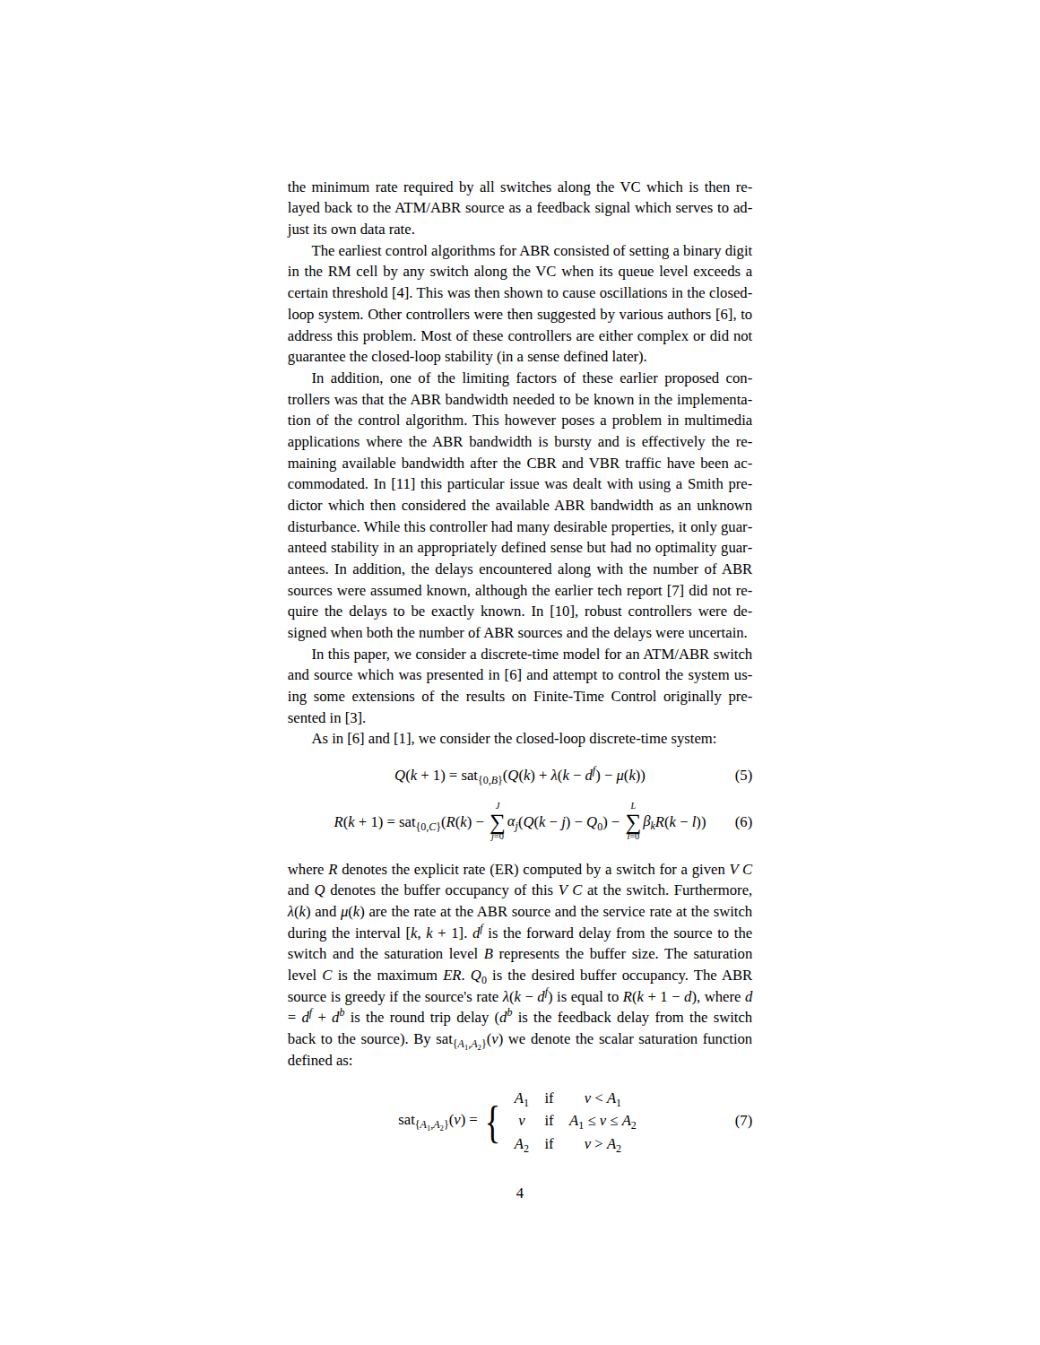the minimum rate required by all switches along the VC which is then relayed back to the ATM/ABR source as a feedback signal which serves to adjust its own data rate.
The earliest control algorithms for ABR consisted of setting a binary digit in the RM cell by any switch along the VC when its queue level exceeds a certain threshold [4]. This was then shown to cause oscillations in the closed-loop system. Other controllers were then suggested by various authors [6], to address this problem. Most of these controllers are either complex or did not guarantee the closed-loop stability (in a sense defined later).
In addition, one of the limiting factors of these earlier proposed controllers was that the ABR bandwidth needed to be known in the implementation of the control algorithm. This however poses a problem in multimedia applications where the ABR bandwidth is bursty and is effectively the remaining available bandwidth after the CBR and VBR traffic have been accommodated. In [11] this particular issue was dealt with using a Smith predictor which then considered the available ABR bandwidth as an unknown disturbance. While this controller had many desirable properties, it only guaranteed stability in an appropriately defined sense but had no optimality guarantees. In addition, the delays encountered along with the number of ABR sources were assumed known, although the earlier tech report [7] did not require the delays to be exactly known. In [10], robust controllers were designed when both the number of ABR sources and the delays were uncertain.
In this paper, we consider a discrete-time model for an ATM/ABR switch and source which was presented in [6] and attempt to control the system using some extensions of the results on Finite-Time Control originally presented in [3].
As in [6] and [1], we consider the closed-loop discrete-time system:
Q(k + 1) = sat{0,B}(Q(k) + λ(k − df) − μ(k))
(5)
R(k + 1) = sat{0,C}(R(k) − J∑j=0 αj(Q(k − j) − Q0) − L∑l=0 βk R(k − l))
(6)
where R denotes the explicit rate (ER) computed by a switch for a given V C and Q denotes the buffer occupancy of this V C at the switch. Furthermore, λ(k) and μ(k) are the rate at the ABR source and the service rate at the switch during the interval [k, k + 1]. df is the forward delay from the source to the switch and the saturation level B represents the buffer size. The saturation level C is the maximum ER. Q0 is the desired buffer occupancy. The ABR source is greedy if the source's rate λ(k − df) is equal to R(k + 1 − d), where d = df + db is the round trip delay (db is the feedback delay from the switch back to the source). By sat{A1,A2}(ν) we denote the scalar saturation function defined as:
sat{A1,A2}(ν) = {
| A 1 | if | ν < A 1 |
| ν | if | A 1 ≤ ν ≤ A 2 |
| A 2 | if | ν > A 2 |
(7)
4